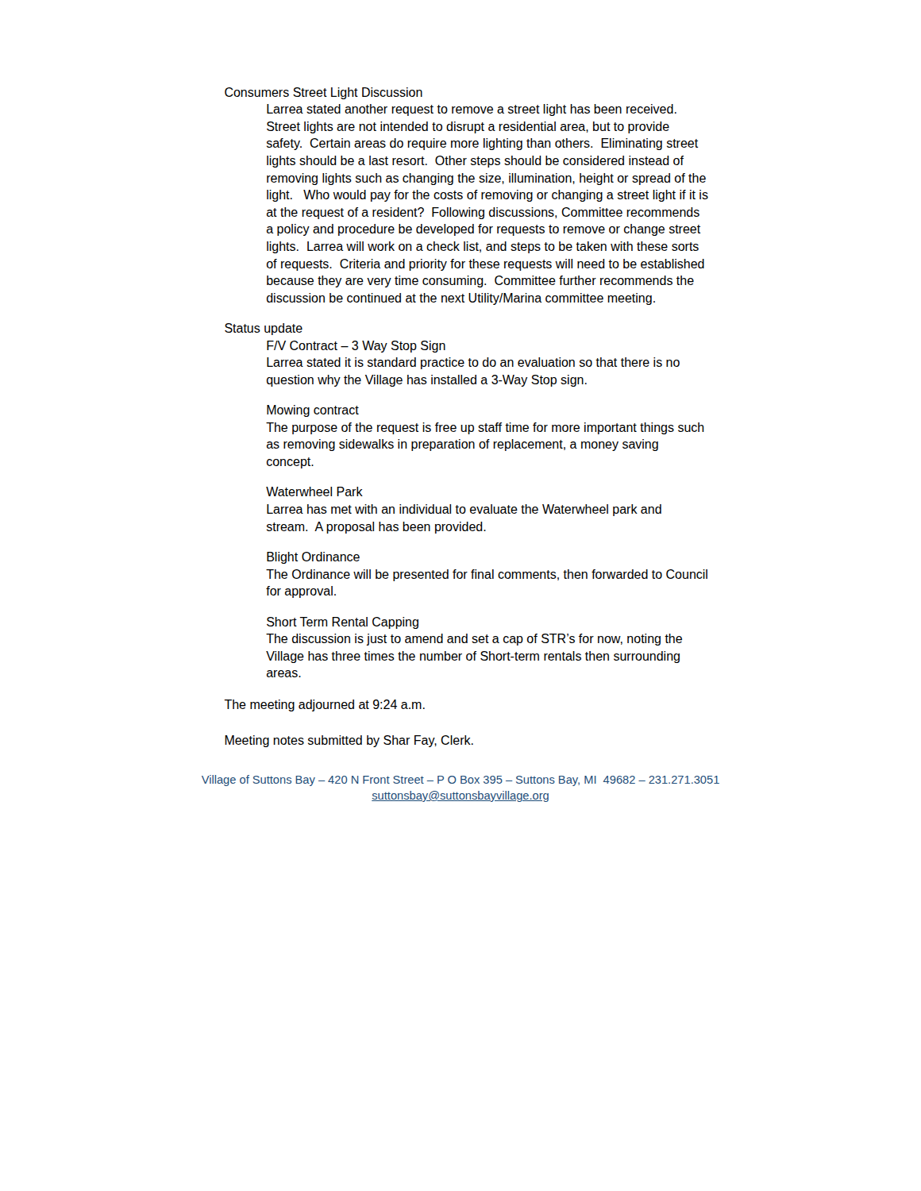Consumers Street Light Discussion
Larrea stated another request to remove a street light has been received. Street lights are not intended to disrupt a residential area, but to provide safety. Certain areas do require more lighting than others. Eliminating street lights should be a last resort. Other steps should be considered instead of removing lights such as changing the size, illumination, height or spread of the light. Who would pay for the costs of removing or changing a street light if it is at the request of a resident? Following discussions, Committee recommends a policy and procedure be developed for requests to remove or change street lights. Larrea will work on a check list, and steps to be taken with these sorts of requests. Criteria and priority for these requests will need to be established because they are very time consuming. Committee further recommends the discussion be continued at the next Utility/Marina committee meeting.
Status update
F/V Contract – 3 Way Stop Sign
Larrea stated it is standard practice to do an evaluation so that there is no question why the Village has installed a 3-Way Stop sign.
Mowing contract
The purpose of the request is free up staff time for more important things such as removing sidewalks in preparation of replacement, a money saving concept.
Waterwheel Park
Larrea has met with an individual to evaluate the Waterwheel park and stream. A proposal has been provided.
Blight Ordinance
The Ordinance will be presented for final comments, then forwarded to Council for approval.
Short Term Rental Capping
The discussion is just to amend and set a cap of STR’s for now, noting the Village has three times the number of Short-term rentals then surrounding areas.
The meeting adjourned at 9:24 a.m.
Meeting notes submitted by Shar Fay, Clerk.
Village of Suttons Bay – 420 N Front Street – P O Box 395 – Suttons Bay, MI 49682 – 231.271.3051
suttonsbay@suttonsbayvillage.org